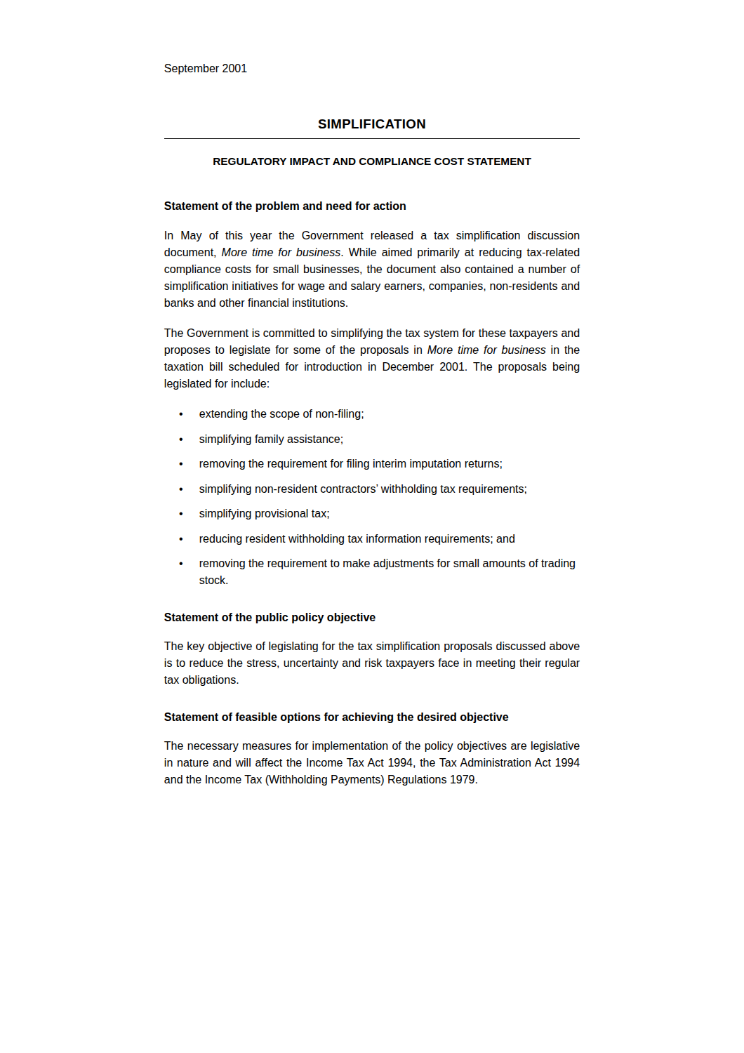September 2001
SIMPLIFICATION
REGULATORY IMPACT AND COMPLIANCE COST STATEMENT
Statement of the problem and need for action
In May of this year the Government released a tax simplification discussion document, More time for business. While aimed primarily at reducing tax-related compliance costs for small businesses, the document also contained a number of simplification initiatives for wage and salary earners, companies, non-residents and banks and other financial institutions.
The Government is committed to simplifying the tax system for these taxpayers and proposes to legislate for some of the proposals in More time for business in the taxation bill scheduled for introduction in December 2001. The proposals being legislated for include:
extending the scope of non-filing;
simplifying family assistance;
removing the requirement for filing interim imputation returns;
simplifying non-resident contractors’ withholding tax requirements;
simplifying provisional tax;
reducing resident withholding tax information requirements; and
removing the requirement to make adjustments for small amounts of trading stock.
Statement of the public policy objective
The key objective of legislating for the tax simplification proposals discussed above is to reduce the stress, uncertainty and risk taxpayers face in meeting their regular tax obligations.
Statement of feasible options for achieving the desired objective
The necessary measures for implementation of the policy objectives are legislative in nature and will affect the Income Tax Act 1994, the Tax Administration Act 1994 and the Income Tax (Withholding Payments) Regulations 1979.